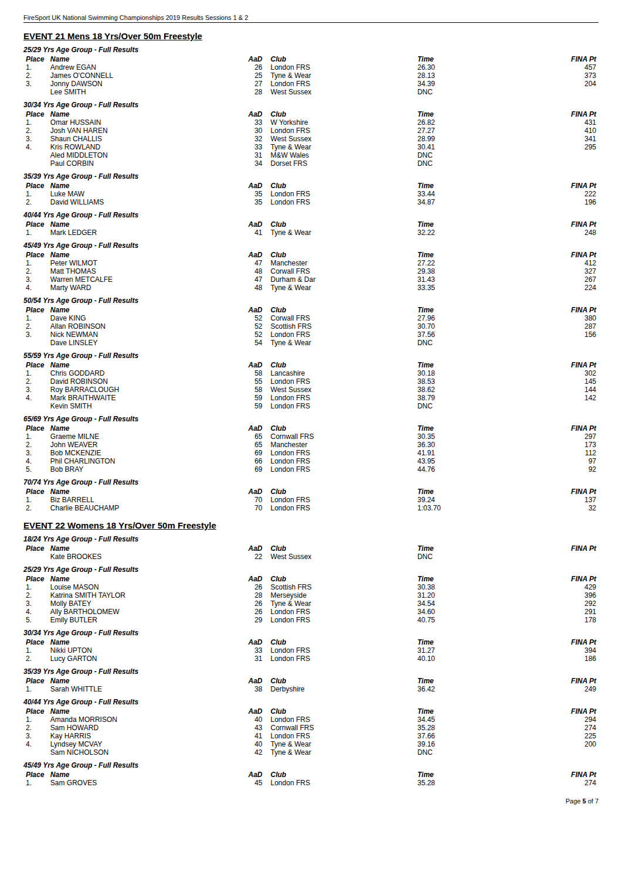FireSport UK National Swimming Championships 2019 Results Sessions 1 & 2
EVENT 21 Mens 18 Yrs/Over 50m Freestyle
25/29 Yrs Age Group - Full Results
| Place | Name | AaD | Club | Time | FINA Pt |
| --- | --- | --- | --- | --- | --- |
| 1. | Andrew EGAN | 26 | London FRS | 26.30 | 457 |
| 2. | James O'CONNELL | 25 | Tyne & Wear | 28.13 | 373 |
| 3. | Jonny DAWSON | 27 | London FRS | 34.39 | 204 |
| | Lee SMITH | 28 | West Sussex | DNC | |
30/34 Yrs Age Group - Full Results
| Place | Name | AaD | Club | Time | FINA Pt |
| --- | --- | --- | --- | --- | --- |
| 1. | Omar HUSSAIN | 33 | W Yorkshire | 26.82 | 431 |
| 2. | Josh VAN HAREN | 30 | London FRS | 27.27 | 410 |
| 3. | Shaun CHALLIS | 32 | West Sussex | 28.99 | 341 |
| 4. | Kris ROWLAND | 33 | Tyne & Wear | 30.41 | 295 |
| | Aled MIDDLETON | 31 | M&W Wales | DNC | |
| | Paul CORBIN | 34 | Dorset FRS | DNC | |
35/39 Yrs Age Group - Full Results
| Place | Name | AaD | Club | Time | FINA Pt |
| --- | --- | --- | --- | --- | --- |
| 1. | Luke MAW | 35 | London FRS | 33.44 | 222 |
| 2. | David WILLIAMS | 35 | London FRS | 34.87 | 196 |
40/44 Yrs Age Group - Full Results
| Place | Name | AaD | Club | Time | FINA Pt |
| --- | --- | --- | --- | --- | --- |
| 1. | Mark LEDGER | 41 | Tyne & Wear | 32.22 | 248 |
45/49 Yrs Age Group - Full Results
| Place | Name | AaD | Club | Time | FINA Pt |
| --- | --- | --- | --- | --- | --- |
| 1. | Peter WILMOT | 47 | Manchester | 27.22 | 412 |
| 2. | Matt THOMAS | 48 | Corwall FRS | 29.38 | 327 |
| 3. | Warren METCALFE | 47 | Durham & Dar | 31.43 | 267 |
| 4. | Marty WARD | 48 | Tyne & Wear | 33.35 | 224 |
50/54 Yrs Age Group - Full Results
| Place | Name | AaD | Club | Time | FINA Pt |
| --- | --- | --- | --- | --- | --- |
| 1. | Dave KING | 52 | Corwall FRS | 27.96 | 380 |
| 2. | Allan ROBINSON | 52 | Scottish FRS | 30.70 | 287 |
| 3. | Nick NEWMAN | 52 | London FRS | 37.56 | 156 |
| | Dave LINSLEY | 54 | Tyne & Wear | DNC | |
55/59 Yrs Age Group - Full Results
| Place | Name | AaD | Club | Time | FINA Pt |
| --- | --- | --- | --- | --- | --- |
| 1. | Chris GODDARD | 58 | Lancashire | 30.18 | 302 |
| 2. | David ROBINSON | 55 | London FRS | 38.53 | 145 |
| 3. | Roy BARRACLOUGH | 58 | West Sussex | 38.62 | 144 |
| 4. | Mark BRAITHWAITE | 59 | London FRS | 38.79 | 142 |
| | Kevin SMITH | 59 | London FRS | DNC | |
65/69 Yrs Age Group - Full Results
| Place | Name | AaD | Club | Time | FINA Pt |
| --- | --- | --- | --- | --- | --- |
| 1. | Graeme MILNE | 65 | Cornwall FRS | 30.35 | 297 |
| 2. | John WEAVER | 65 | Manchester | 36.30 | 173 |
| 3. | Bob MCKENZIE | 69 | London FRS | 41.91 | 112 |
| 4. | Phil CHARLINGTON | 66 | London FRS | 43.95 | 97 |
| 5. | Bob BRAY | 69 | London FRS | 44.76 | 92 |
70/74 Yrs Age Group - Full Results
| Place | Name | AaD | Club | Time | FINA Pt |
| --- | --- | --- | --- | --- | --- |
| 1. | Biz BARRELL | 70 | London FRS | 39.24 | 137 |
| 2. | Charlie BEAUCHAMP | 70 | London FRS | 1:03.70 | 32 |
EVENT 22 Womens 18 Yrs/Over 50m Freestyle
18/24 Yrs Age Group - Full Results
| Place | Name | AaD | Club | Time | FINA Pt |
| --- | --- | --- | --- | --- | --- |
| | Kate BROOKES | 22 | West Sussex | DNC | |
25/29 Yrs Age Group - Full Results
| Place | Name | AaD | Club | Time | FINA Pt |
| --- | --- | --- | --- | --- | --- |
| 1. | Louise MASON | 26 | Scottish FRS | 30.38 | 429 |
| 2. | Katrina SMITH TAYLOR | 28 | Merseyside | 31.20 | 396 |
| 3. | Molly BATEY | 26 | Tyne & Wear | 34.54 | 292 |
| 4. | Ally BARTHOLOMEW | 26 | London FRS | 34.60 | 291 |
| 5. | Emily BUTLER | 29 | London FRS | 40.75 | 178 |
30/34 Yrs Age Group - Full Results
| Place | Name | AaD | Club | Time | FINA Pt |
| --- | --- | --- | --- | --- | --- |
| 1. | Nikki UPTON | 33 | London FRS | 31.27 | 394 |
| 2. | Lucy GARTON | 31 | London FRS | 40.10 | 186 |
35/39 Yrs Age Group - Full Results
| Place | Name | AaD | Club | Time | FINA Pt |
| --- | --- | --- | --- | --- | --- |
| 1. | Sarah WHITTLE | 38 | Derbyshire | 36.42 | 249 |
40/44 Yrs Age Group - Full Results
| Place | Name | AaD | Club | Time | FINA Pt |
| --- | --- | --- | --- | --- | --- |
| 1. | Amanda MORRISON | 40 | London FRS | 34.45 | 294 |
| 2. | Sam HOWARD | 43 | Cornwall FRS | 35.28 | 274 |
| 3. | Kay HARRIS | 41 | London FRS | 37.66 | 225 |
| 4. | Lyndsey MCVAY | 40 | Tyne & Wear | 39.16 | 200 |
| | Sam NICHOLSON | 42 | Tyne & Wear | DNC | |
45/49 Yrs Age Group - Full Results
| Place | Name | AaD | Club | Time | FINA Pt |
| --- | --- | --- | --- | --- | --- |
| 1. | Sam GROVES | 45 | London FRS | 35.28 | 274 |
Page 5 of 7